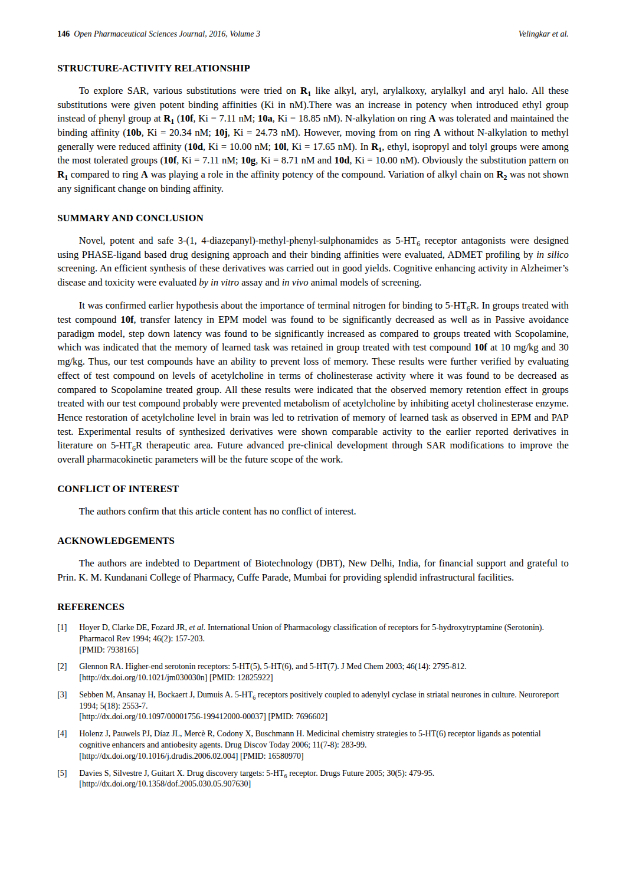146 Open Pharmaceutical Sciences Journal, 2016, Volume 3
Velingkar et al.
Structure-Activity Relationship
To explore SAR, various substitutions were tried on R1 like alkyl, aryl, arylalkoxy, arylalkyl and aryl halo. All these substitutions were given potent binding affinities (Ki in nM).There was an increase in potency when introduced ethyl group instead of phenyl group at R1 (10f, Ki = 7.11 nM; 10a, Ki = 18.85 nM). N-alkylation on ring A was tolerated and maintained the binding affinity (10b, Ki = 20.34 nM; 10j, Ki = 24.73 nM). However, moving from on ring A without N-alkylation to methyl generally were reduced affinity (10d, Ki = 10.00 nM; 10l, Ki = 17.65 nM). In R1, ethyl, isopropyl and tolyl groups were among the most tolerated groups (10f, Ki = 7.11 nM; 10g, Ki = 8.71 nM and 10d, Ki = 10.00 nM). Obviously the substitution pattern on R1 compared to ring A was playing a role in the affinity potency of the compound. Variation of alkyl chain on R2 was not shown any significant change on binding affinity.
Summary and Conclusion
Novel, potent and safe 3-(1, 4-diazepanyl)-methyl-phenyl-sulphonamides as 5-HT6 receptor antagonists were designed using PHASE-ligand based drug designing approach and their binding affinities were evaluated, ADMET profiling by in silico screening. An efficient synthesis of these derivatives was carried out in good yields. Cognitive enhancing activity in Alzheimer’s disease and toxicity were evaluated by in vitro assay and in vivo animal models of screening.
It was confirmed earlier hypothesis about the importance of terminal nitrogen for binding to 5-HT6R. In groups treated with test compound 10f, transfer latency in EPM model was found to be significantly decreased as well as in Passive avoidance paradigm model, step down latency was found to be significantly increased as compared to groups treated with Scopolamine, which was indicated that the memory of learned task was retained in group treated with test compound 10f at 10 mg/kg and 30 mg/kg. Thus, our test compounds have an ability to prevent loss of memory. These results were further verified by evaluating effect of test compound on levels of acetylcholine in terms of cholinesterase activity where it was found to be decreased as compared to Scopolamine treated group. All these results were indicated that the observed memory retention effect in groups treated with our test compound probably were prevented metabolism of acetylcholine by inhibiting acetyl cholinesterase enzyme. Hence restoration of acetylcholine level in brain was led to retrivation of memory of learned task as observed in EPM and PAP test. Experimental results of synthesized derivatives were shown comparable activity to the earlier reported derivatives in literature on 5-HT6R therapeutic area. Future advanced pre-clinical development through SAR modifications to improve the overall pharmacokinetic parameters will be the future scope of the work.
Conflict of Interest
The authors confirm that this article content has no conflict of interest.
Acknowledgements
The authors are indebted to Department of Biotechnology (DBT), New Delhi, India, for financial support and grateful to Prin. K. M. Kundanani College of Pharmacy, Cuffe Parade, Mumbai for providing splendid infrastructural facilities.
References
[1]
Hoyer D, Clarke DE, Fozard JR, et al. International Union of Pharmacology classification of receptors for 5-hydroxytryptamine (Serotonin). Pharmacol Rev 1994; 46(2): 157-203. [PMID: 7938165]
[2]
Glennon RA. Higher-end serotonin receptors: 5-HT(5), 5-HT(6), and 5-HT(7). J Med Chem 2003; 46(14): 2795-812. [http://dx.doi.org/10.1021/jm030030n] [PMID: 12825922]
[3]
Sebben M, Ansanay H, Bockaert J, Dumuis A. 5-HT6 receptors positively coupled to adenylyl cyclase in striatal neurones in culture. Neuroreport 1994; 5(18): 2553-7. [http://dx.doi.org/10.1097/00001756-199412000-00037] [PMID: 7696602]
[4]
Holenz J, Pauwels PJ, Díaz JL, Mercè R, Codony X, Buschmann H. Medicinal chemistry strategies to 5-HT(6) receptor ligands as potential cognitive enhancers and antiobesity agents. Drug Discov Today 2006; 11(7-8): 283-99. [http://dx.doi.org/10.1016/j.drudis.2006.02.004] [PMID: 16580970]
[5]
Davies S, Silvestre J, Guitart X. Drug discovery targets: 5-HT6 receptor. Drugs Future 2005; 30(5): 479-95. [http://dx.doi.org/10.1358/dof.2005.030.05.907630]